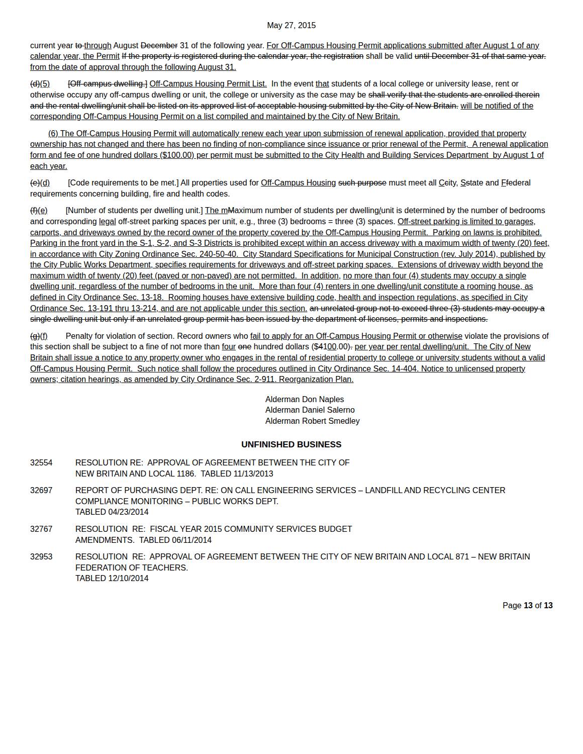May 27, 2015
current year to through August December 31 of the following year. For Off-Campus Housing Permit applications submitted after August 1 of any calendar year, the Permit If the property is registered during the calendar year, the registration shall be valid until December 31 of that same year. from the date of approval through the following August 31.
(d)(5) [Off-campus dwelling.] Off-Campus Housing Permit List. In the event that students of a local college or university lease, rent or otherwise occupy any off-campus dwelling or unit, the college or university as the case may be shall verify that the students are enrolled therein and the rental dwelling/unit shall be listed on its approved list of acceptable housing submitted by the City of New Britain. will be notified of the corresponding Off-Campus Housing Permit on a list compiled and maintained by the City of New Britain.
(6) The Off-Campus Housing Permit will automatically renew each year upon submission of renewal application, provided that property ownership has not changed and there has been no finding of non-compliance since issuance or prior renewal of the Permit, A renewal application form and fee of one hundred dollars ($100.00) per permit must be submitted to the City Health and Building Services Department by August 1 of each year.
(e)(d) [Code requirements to be met.] All properties used for Off-Campus Housing such purpose must meet all Ccity, Sstate and Ffederal requirements concerning building, fire and health codes.
(f)(e) [Number of students per dwelling unit.] The m Maximum number of students per dwelling/unit is determined by the number of bedrooms and corresponding legal off-street parking spaces per unit, e.g., three (3) bedrooms = three (3) spaces. Off-street parking is limited to garages, carports, and driveways owned by the record owner of the property covered by the Off-Campus Housing Permit. Parking on lawns is prohibited. Parking in the front yard in the S-1, S-2, and S-3 Districts is prohibited except within an access driveway with a maximum width of twenty (20) feet, in accordance with City Zoning Ordinance Sec. 240-50-40. City Standard Specifications for Municipal Construction (rev. July 2014), published by the City Public Works Department, specifies requirements for driveways and off-street parking spaces. Extensions of driveway width beyond the maximum width of twenty (20) feet (paved or non-paved) are not permitted. In addition, no more than four (4) students may occupy a single dwelling unit, regardless of the number of bedrooms in the unit. More than four (4) renters in one dwelling/unit constitute a rooming house, as defined in City Ordinance Sec. 13-18. Rooming houses have extensive building code, health and inspection regulations, as specified in City Ordinance Sec. 13-191 thru 13-214, and are not applicable under this section. an unrelated group not to exceed three (3) students may occupy a single dwelling unit but only if an unrelated group permit has been issued by the department of licenses, permits and inspections.
(g)(f) Penalty for violation of section. Record owners who fail to apply for an Off-Campus Housing Permit or otherwise violate the provisions of this section shall be subject to a fine of not more than four one hundred dollars ($4100.00). per year per rental dwelling/unit. The City of New Britain shall issue a notice to any property owner who engages in the rental of residential property to college or university students without a valid Off-Campus Housing Permit. Such notice shall follow the procedures outlined in City Ordinance Sec. 14-404. Notice to unlicensed property owners; citation hearings, as amended by City Ordinance Sec. 2-911. Reorganization Plan.
Alderman Don Naples
Alderman Daniel Salerno
Alderman Robert Smedley
UNFINISHED BUSINESS
| 32554 | RESOLUTION RE: APPROVAL OF AGREEMENT BETWEEN THE CITY OF NEW BRITAIN AND LOCAL 1186. TABLED 11/13/2013 |
| 32697 | REPORT OF PURCHASING DEPT. RE: ON CALL ENGINEERING SERVICES – LANDFILL AND RECYCLING CENTER COMPLIANCE MONITORING – PUBLIC WORKS DEPT. TABLED 04/23/2014 |
| 32767 | RESOLUTION RE: FISCAL YEAR 2015 COMMUNITY SERVICES BUDGET AMENDMENTS. TABLED 06/11/2014 |
| 32953 | RESOLUTION RE: APPROVAL OF AGREEMENT BETWEEN THE CITY OF NEW BRITAIN AND LOCAL 871 – NEW BRITAIN FEDERATION OF TEACHERS. TABLED 12/10/2014 |
Page 13 of 13